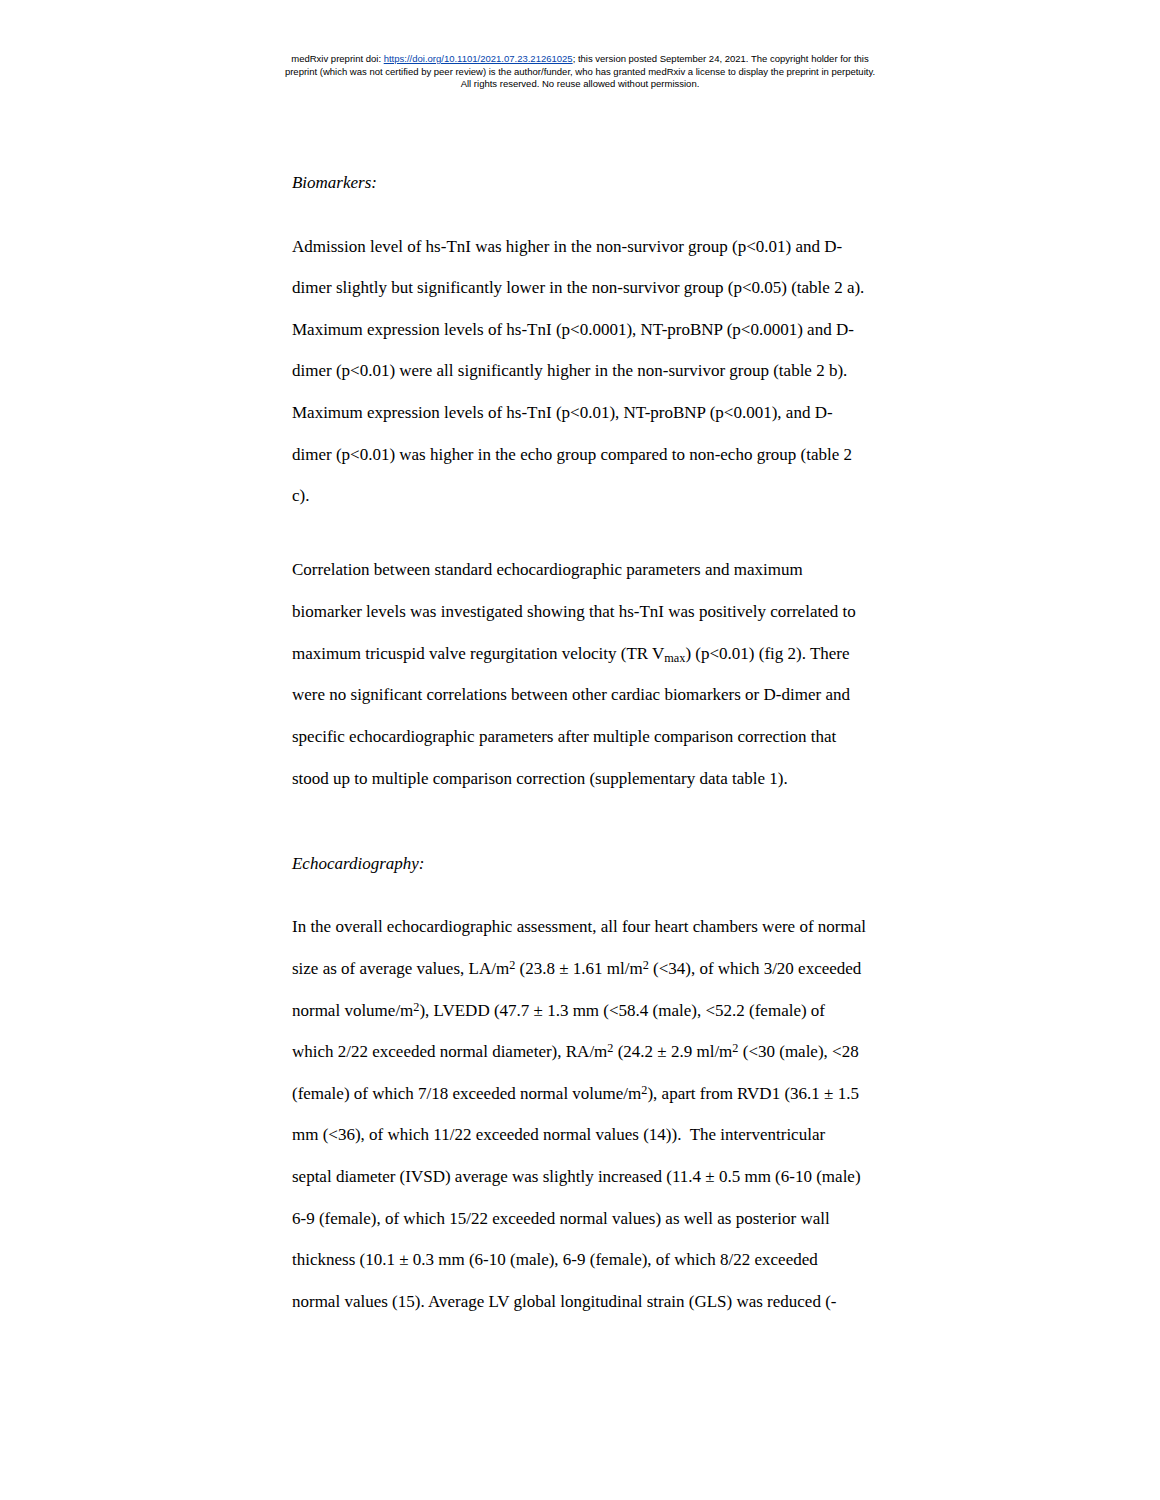medRxiv preprint doi: https://doi.org/10.1101/2021.07.23.21261025; this version posted September 24, 2021. The copyright holder for this
preprint (which was not certified by peer review) is the author/funder, who has granted medRxiv a license to display the preprint in perpetuity.
All rights reserved. No reuse allowed without permission.
Biomarkers:
Admission level of hs-TnI was higher in the non-survivor group (p<0.01) and D-dimer slightly but significantly lower in the non-survivor group (p<0.05) (table 2 a). Maximum expression levels of hs-TnI (p<0.0001), NT-proBNP (p<0.0001) and D-dimer (p<0.01) were all significantly higher in the non-survivor group (table 2 b). Maximum expression levels of hs-TnI (p<0.01), NT-proBNP (p<0.001), and D-dimer (p<0.01) was higher in the echo group compared to non-echo group (table 2 c).
Correlation between standard echocardiographic parameters and maximum biomarker levels was investigated showing that hs-TnI was positively correlated to maximum tricuspid valve regurgitation velocity (TR Vmax) (p<0.01) (fig 2). There were no significant correlations between other cardiac biomarkers or D-dimer and specific echocardiographic parameters after multiple comparison correction that stood up to multiple comparison correction (supplementary data table 1).
Echocardiography:
In the overall echocardiographic assessment, all four heart chambers were of normal size as of average values, LA/m2 (23.8 ± 1.61 ml/m2 (<34), of which 3/20 exceeded normal volume/m2), LVEDD (47.7 ± 1.3 mm (<58.4 (male), <52.2 (female) of which 2/22 exceeded normal diameter), RA/m2 (24.2 ± 2.9 ml/m2 (<30 (male), <28 (female) of which 7/18 exceeded normal volume/m2), apart from RVD1 (36.1 ± 1.5 mm (<36), of which 11/22 exceeded normal values (14)). The interventricular septal diameter (IVSD) average was slightly increased (11.4 ± 0.5 mm (6-10 (male) 6-9 (female), of which 15/22 exceeded normal values) as well as posterior wall thickness (10.1 ± 0.3 mm (6-10 (male), 6-9 (female), of which 8/22 exceeded normal values (15). Average LV global longitudinal strain (GLS) was reduced (-